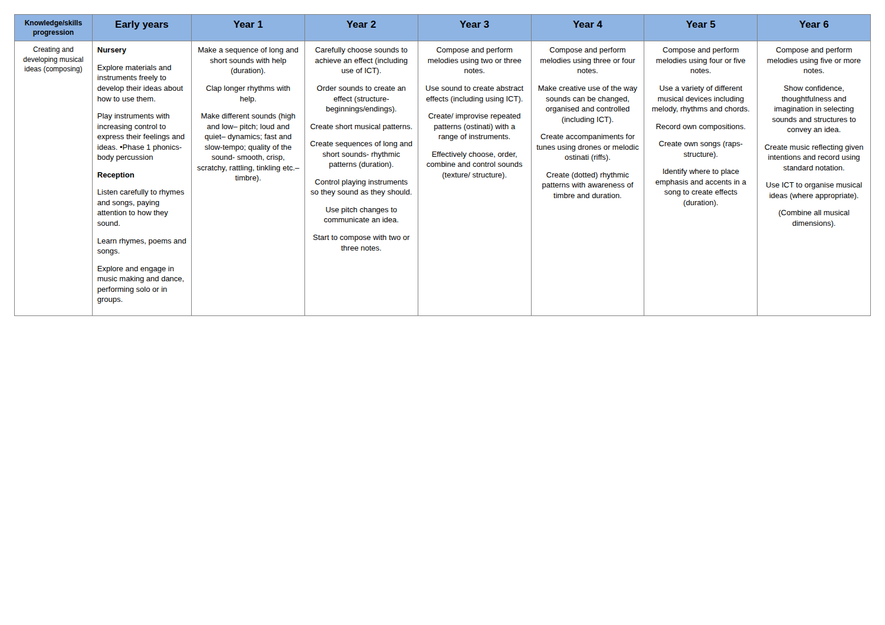| Knowledge/skills progression | Early years | Year 1 | Year 2 | Year 3 | Year 4 | Year 5 | Year 6 |
| --- | --- | --- | --- | --- | --- | --- | --- |
| Creating and developing musical ideas (composing) | Nursery Explore materials and instruments freely to develop their ideas about how to use them. Play instruments with increasing control to express their feelings and ideas. •Phase 1 phonics- body percussion Reception Listen carefully to rhymes and songs, paying attention to how they sound. Learn rhymes, poems and songs. Explore and engage in music making and dance, performing solo or in groups. | Make a sequence of long and short sounds with help (duration). Clap longer rhythms with help. Make different sounds (high and low– pitch; loud and quiet– dynamics; fast and slow-tempo; quality of the sound- smooth, crisp, scratchy, rattling, tinkling etc.– timbre). | Carefully choose sounds to achieve an effect (including use of ICT). Order sounds to create an effect (structure- beginnings/endings). Create short musical patterns. Create sequences of long and short sounds- rhythmic patterns (duration). Control playing instruments so they sound as they should. Use pitch changes to communicate an idea. Start to compose with two or three notes. | Compose and perform melodies using two or three notes. Use sound to create abstract effects (including using ICT). Create/ improvise repeated patterns (ostinati) with a range of instruments. Effectively choose, order, combine and control sounds (texture/ structure). | Compose and perform melodies using three or four notes. Make creative use of the way sounds can be changed, organised and controlled (including ICT). Create accompaniments for tunes using drones or melodic ostinati (riffs). Create (dotted) rhythmic patterns with awareness of timbre and duration. | Compose and perform melodies using four or five notes. Use a variety of different musical devices including melody, rhythms and chords. Record own compositions. Create own songs (raps- structure). Identify where to place emphasis and accents in a song to create effects (duration). | Compose and perform melodies using five or more notes. Show confidence, thoughtfulness and imagination in selecting sounds and structures to convey an idea. Create music reflecting given intentions and record using standard notation. Use ICT to organise musical ideas (where appropriate). (Combine all musical dimensions). |